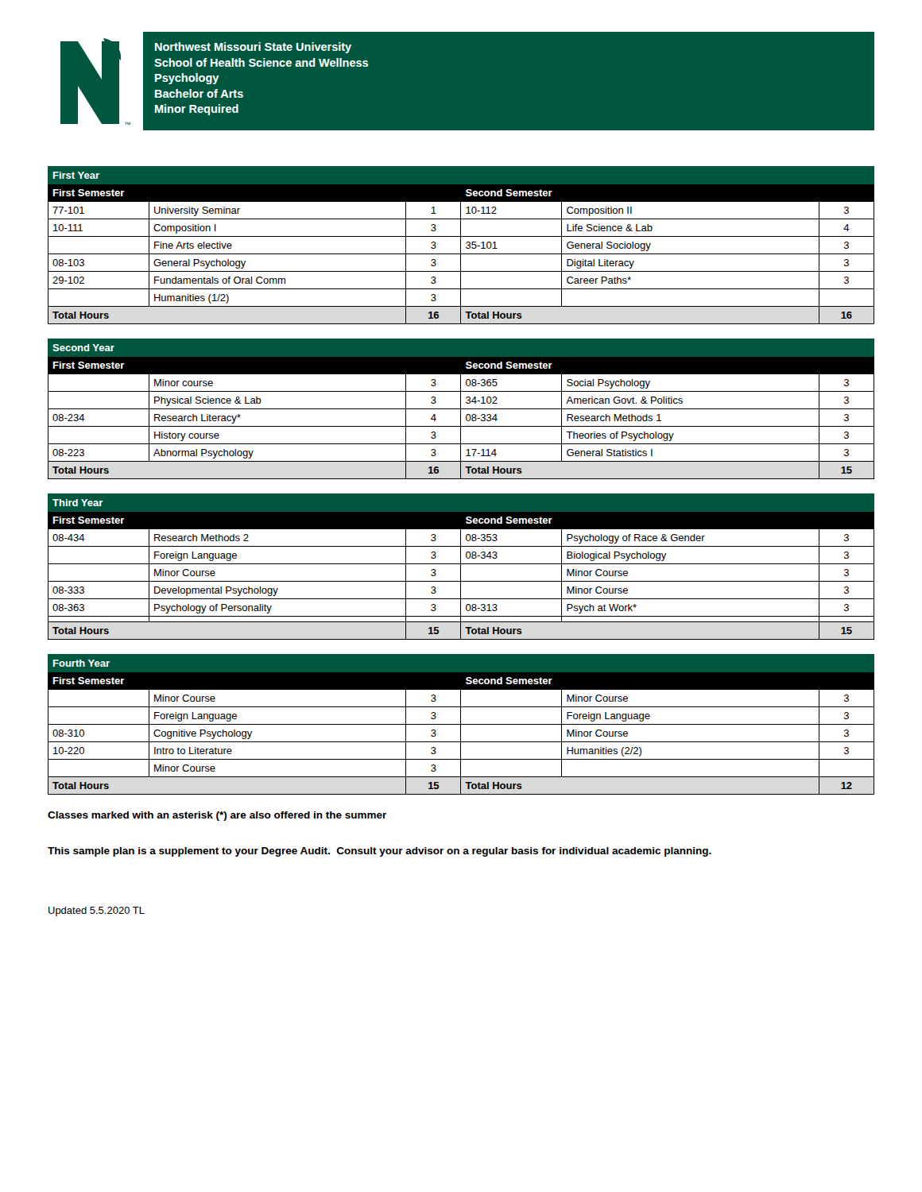™
Northwest Missouri State University
School of Health Science and Wellness
Psychology
Bachelor of Arts
Minor Required
| First Year |
| First Semester | Second Semester |
| 77-101 | University Seminar | 1 | 10-112 | Composition II | 3 |
| 10-111 | Composition I | 3 | | Life Science & Lab | 4 |
| | Fine Arts elective | 3 | 35-101 | General Sociology | 3 |
| 08-103 | General Psychology | 3 | | Digital Literacy | 3 |
| 29-102 | Fundamentals of Oral Comm | 3 | | Career Paths* | 3 |
| | Humanities (1/2) | 3 | | | |
| Total Hours | 16 | Total Hours | 16 |
| Second Year |
| First Semester | Second Semester |
| | Minor course | 3 | 08-365 | Social Psychology | 3 |
| | Physical Science & Lab | 3 | 34-102 | American Govt. & Politics | 3 |
| 08-234 | Research Literacy* | 4 | 08-334 | Research Methods 1 | 3 |
| | History course | 3 | | Theories of Psychology | 3 |
| 08-223 | Abnormal Psychology | 3 | 17-114 | General Statistics I | 3 |
| Total Hours | 16 | Total Hours | 15 |
| Third Year |
| First Semester | Second Semester |
| 08-434 | Research Methods 2 | 3 | 08-353 | Psychology of Race & Gender | 3 |
| | Foreign Language | 3 | 08-343 | Biological Psychology | 3 |
| | Minor Course | 3 | | Minor Course | 3 |
| 08-333 | Developmental Psychology | 3 | | Minor Course | 3 |
| 08-363 | Psychology of Personality | 3 | 08-313 | Psych at Work* | 3 |
| Total Hours | 15 | Total Hours | 15 |
| Fourth Year |
| First Semester | Second Semester |
| | Minor Course | 3 | | Minor Course | 3 |
| | Foreign Language | 3 | | Foreign Language | 3 |
| 08-310 | Cognitive Psychology | 3 | | Minor Course | 3 |
| 10-220 | Intro to Literature | 3 | | Humanities (2/2) | 3 |
| | Minor Course | 3 | | | |
| Total Hours | 15 | Total Hours | 12 |
Classes marked with an asterisk (*) are also offered in the summer
This sample plan is a supplement to your Degree Audit. Consult your advisor on a regular basis for individual academic planning.
Updated 5.5.2020 TL